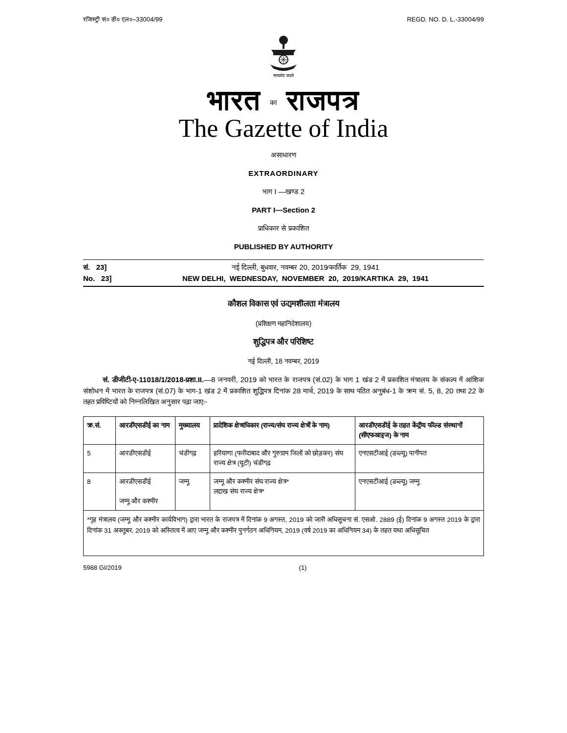रजिस्ट्री सं० डी० एल०–33004/99 REGD. NO. D. L.-33004/99
सत्यमेव जयते
भारत का राजपत्र
The Gazette of India
असाधारण
EXTRAORDINARY
भाग I —खण्ड 2
PART I—Section 2
प्राधिकार से प्रकाशित
PUBLISHED BY AUTHORITY
सं. 23] नई दिल्ली, बुधवार, नवम्बर 20, 2019⁄कार्तिक 29, 1941
No. 23] NEW DELHI, WEDNESDAY, NOVEMBER 20, 2019/KARTIKA 29, 1941
कौशल विकास एवं उद्यमशीलता मंत्रालय
(प्रशिक्षण महानिदेशालय)
शुद्धिपत्र और परिशिष्ट
नई दिल्ली, 18 नवम्बर, 2019
सं. डीजीटी-ए-11018/1/2018-प्रशा.II.—8 जनवरी, 2019 को भारत के राजपत्र (सं.02) के भाग 1 खंड 2 में प्रकाशित मंत्रालय के संकल्प में आंशिक संशोधन में भारत के राजपत्र (सं.07) के भाग-1 खंड 2 में प्रकाशित शुद्धिपत्र दिनांक 28 मार्च, 2019 के साथ पठित अनुबंध-1 के क्रम सं. 5, 8, 20 तथा 22 के तहत प्रविष्टियों को निम्नलिखित अनुसार पढ़ा जाएः-
| क्र.सं. | आरडीएसडीई का नाम | मुख्यालय | प्रादेशिक क्षेत्राधिकार (राज्य/संघ राज्य क्षेत्रों के नाम) | आरडीएसडीई के तहत केंद्रीय फील्ड संस्थानों (सीएफआइज) के नाम |
| --- | --- | --- | --- | --- |
| 5 | आरडीएसडीई | चंडीगढ़ | हरियाणा (फरीदाबाद और गुरुग्राम जिलों को छोड़कर) संघ राज्य क्षेत्र (यूटी) चंडीगढ़ | एनएसटीआई (डब्ल्यू) पानीपत |
| 8 | आरडीएसडीई जम्मू और कश्मीर | जम्मू | जम्मू और कश्मीर संघ राज्य क्षेत्र* लद्दाख संघ राज्य क्षेत्र* | एनएसटीआई (डब्ल्यू) जम्मू |
| *गृह मंत्रालय (जम्मू और कश्मीर कार्यविभाग) द्वारा भारत के राजपत्र में दिनांक 9 अगस्त, 2019 को जारी अधिसूचना सं. एसओ. 2889 (ई) दिनांक 9 अगस्त 2019 के द्वारा दिनांक 31 अक्तूबर, 2019 को अस्तित्व में आए जम्मू और कश्मीर पुनर्गठन अधिनियम, 2019 (वर्ष 2019 का अधिनियम 34) के तहत यथा अधिसूचित |
5988 GI/2019 (1)